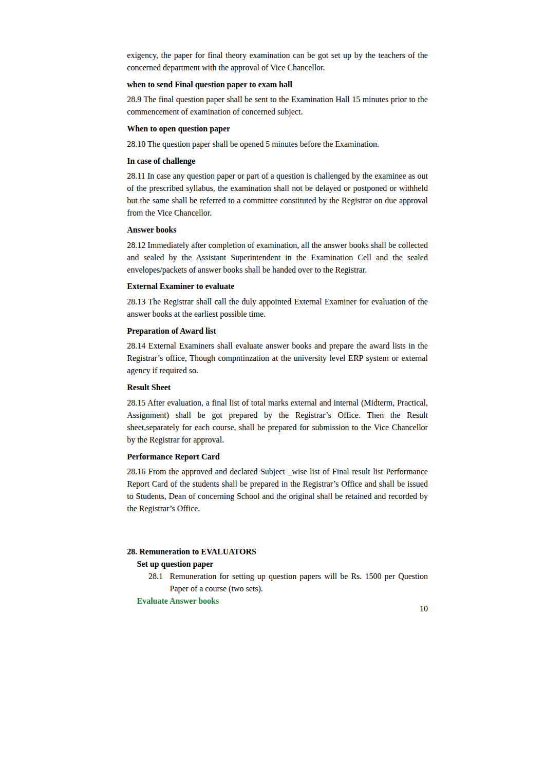exigency, the paper for final theory examination can be got set up by the teachers of the concerned department with the approval of Vice Chancellor.
when to send Final question paper to exam hall
28.9 The final question paper shall be sent to the Examination Hall 15 minutes prior to the commencement of examination of concerned subject.
When to open question paper
28.10 The question paper shall be opened 5 minutes before the Examination.
In case of challenge
28.11 In case any question paper or part of a question is challenged by the examinee as out of the prescribed syllabus, the examination shall not be delayed or postponed or withheld but the same shall be referred to a committee constituted by the Registrar on due approval from the Vice Chancellor.
Answer books
28.12 Immediately after completion of examination, all the answer books shall be collected and sealed by the Assistant Superintendent in the Examination Cell and the sealed envelopes/packets of answer books shall be handed over to the Registrar.
External Examiner to evaluate
28.13 The Registrar shall call the duly appointed External Examiner for evaluation of the answer books at the earliest possible time.
Preparation of Award list
28.14 External Examiners shall evaluate answer books and prepare the award lists in the Registrar’s office, Though compntinzation at the university level ERP system or external agency if required so.
Result Sheet
28.15 After evaluation, a final list of total marks external and internal (Midterm, Practical, Assignment) shall be got prepared by the Registrar’s Office. Then the Result sheet,separately for each course, shall be prepared for submission to the Vice Chancellor by the Registrar for approval.
Performance Report Card
28.16 From the approved and declared Subject _wise list of Final result list Performance Report Card of the students shall be prepared in the Registrar’s Office and shall be issued to Students, Dean of concerning School and the original shall be retained and recorded by the Registrar’s Office.
28. Remuneration to EVALUATORS
Set up question paper
28.1 Remuneration for setting up question papers will be Rs. 1500 per Question Paper of a course (two sets).
Evaluate Answer books
10